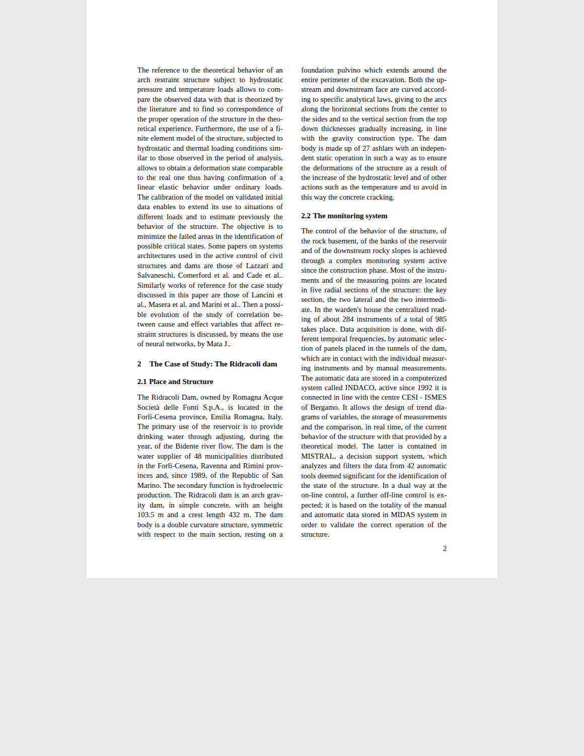The reference to the theoretical behavior of an arch restraint structure subject to hydrostatic pressure and temperature loads allows to compare the observed data with that is theorized by the literature and to find so correspondence of the proper operation of the structure in the theoretical experience. Furthermore, the use of a finite element model of the structure, subjected to hydrostatic and thermal loading conditions similar to those observed in the period of analysis, allows to obtain a deformation state comparable to the real one thus having confirmation of a linear elastic behavior under ordinary loads. The calibration of the model on validated initial data enables to extend its use to situations of different loads and to estimate previously the behavior of the structure. The objective is to minimize the failed areas in the identification of possible critical states. Some papers on systems architectures used in the active control of civil structures and dams are those of Lazzari and Salvaneschi, Comerford et al. and Cade et al.. Similarly works of reference for the case study discussed in this paper are those of Lancini et al., Masera et al. and Marini et al.. Then a possible evolution of the study of correlation between cause and effect variables that affect restraint structures is discussed, by means the use of neural networks, by Mata J..
2 The Case of Study: The Ridracoli dam
2.1 Place and Structure
The Ridracoli Dam, owned by Romagna Acque Società delle Fonti S.p.A., is located in the Forlì-Cesena province, Emilia Romagna, Italy. The primary use of the reservoir is to provide drinking water through adjusting, during the year, of the Bidente river flow. The dam is the water supplier of 48 municipalities distributed in the Forlì-Cesena, Ravenna and Rimini provinces and, since 1989, of the Republic of San Marino. The secondary function is hydroelectric production. The Ridracoli dam is an arch gravity dam, in simple concrete, with an height 103.5 m and a crest length 432 m. The dam body is a double curvature structure, symmetric with respect to the main section, resting on a foundation pulvino which extends around the entire perimeter of the excavation. Both the upstream and downstream face are curved according to specific analytical laws, giving to the arcs along the horizontal sections from the center to the sides and to the vertical section from the top down thicknesses gradually increasing, in line with the gravity construction type. The dam body is made up of 27 ashlars with an independent static operation in such a way as to ensure the deformations of the structure as a result of the increase of the hydrostatic level and of other actions such as the temperature and to avoid in this way the concrete cracking.
2.2 The monitoring system
The control of the behavior of the structure, of the rock basement, of the banks of the reservoir and of the downstream rocky slopes is achieved through a complex monitoring system active since the construction phase. Most of the instruments and of the measuring points are located in five radial sections of the structure: the key section, the two lateral and the two intermediate. In the warden's house the centralized reading of about 284 instruments of a total of 985 takes place. Data acquisition is done, with different temporal frequencies, by automatic selection of panels placed in the tunnels of the dam, which are in contact with the individual measuring instruments and by manual measurements. The automatic data are stored in a computerized system called INDACO, active since 1992 it is connected in line with the centre CESI - ISMES of Bergamo. It allows the design of trend diagrams of variables, the storage of measurements and the comparison, in real time, of the current behavior of the structure with that provided by a theoretical model. The latter is contained in MISTRAL, a decision support system, which analyzes and filters the data from 42 automatic tools deemed significant for the identification of the state of the structure. In a dual way at the on-line control, a further off-line control is expected; it is based on the totality of the manual and automatic data stored in MIDAS system in order to validate the correct operation of the structure.
2